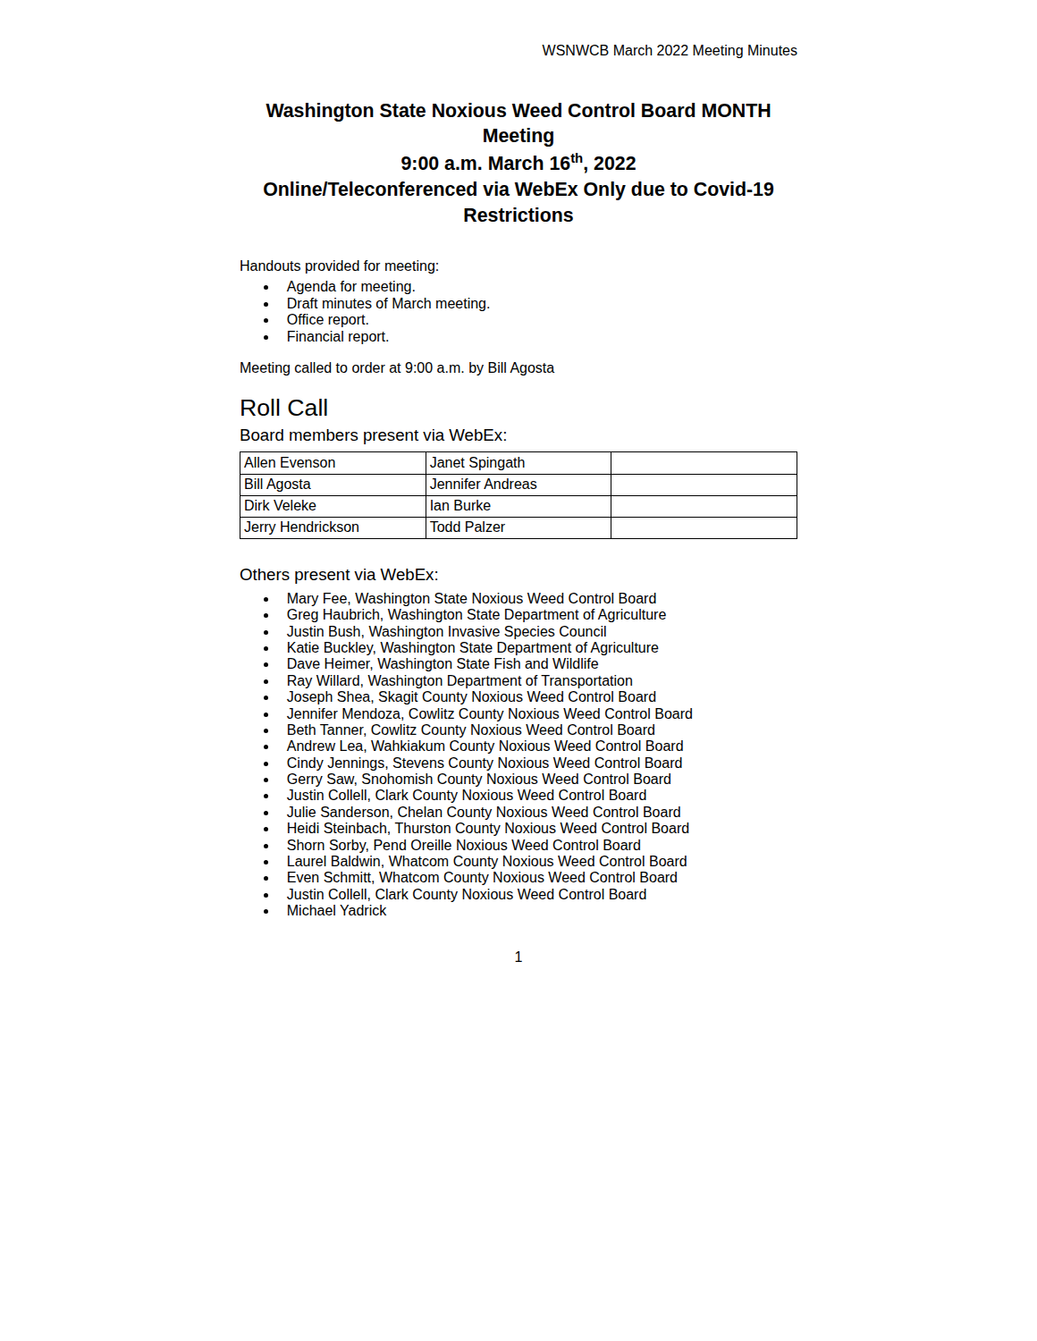WSNWCB March 2022 Meeting Minutes
Washington State Noxious Weed Control Board MONTH Meeting
9:00 a.m. March 16th, 2022
Online/Teleconferenced via WebEx Only due to Covid-19 Restrictions
Handouts provided for meeting:
Agenda for meeting.
Draft minutes of March meeting.
Office report.
Financial report.
Meeting called to order at 9:00 a.m. by Bill Agosta
Roll Call
Board members present via WebEx:
| Allen Evenson | Janet Spingath | |
| Bill Agosta | Jennifer Andreas | |
| Dirk Veleke | Ian Burke | |
| Jerry Hendrickson | Todd Palzer | |
Others present via WebEx:
Mary Fee, Washington State Noxious Weed Control Board
Greg Haubrich, Washington State Department of Agriculture
Justin Bush, Washington Invasive Species Council
Katie Buckley, Washington State Department of Agriculture
Dave Heimer, Washington State Fish and Wildlife
Ray Willard, Washington Department of Transportation
Joseph Shea, Skagit County Noxious Weed Control Board
Jennifer Mendoza, Cowlitz County Noxious Weed Control Board
Beth Tanner, Cowlitz County Noxious Weed Control Board
Andrew Lea, Wahkiakum County Noxious Weed Control Board
Cindy Jennings, Stevens County Noxious Weed Control Board
Gerry Saw, Snohomish County Noxious Weed Control Board
Justin Collell, Clark County Noxious Weed Control Board
Julie Sanderson, Chelan County Noxious Weed Control Board
Heidi Steinbach, Thurston County Noxious Weed Control Board
Shorn Sorby, Pend Oreille Noxious Weed Control Board
Laurel Baldwin, Whatcom County Noxious Weed Control Board
Even Schmitt, Whatcom County Noxious Weed Control Board
Justin Collell, Clark County Noxious Weed Control Board
Michael Yadrick
1